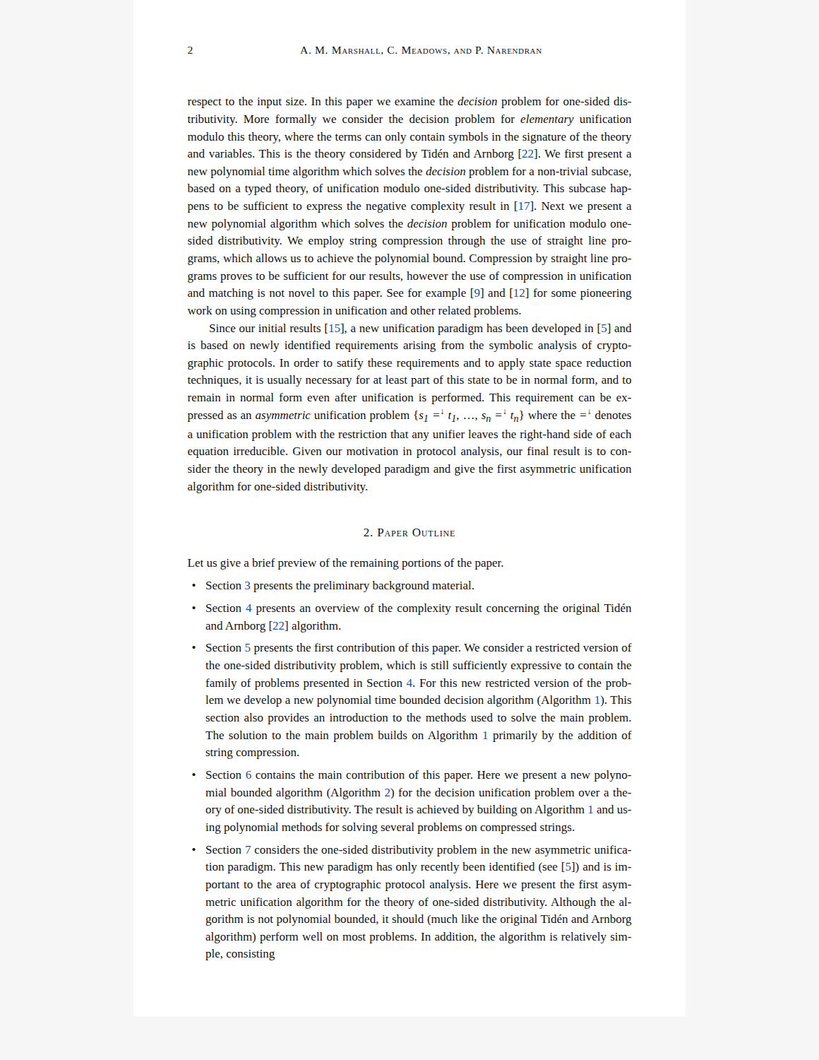2 A. M. Marshall, C. Meadows, and P. Narendran
respect to the input size. In this paper we examine the decision problem for one-sided distributivity. More formally we consider the decision problem for elementary unification modulo this theory, where the terms can only contain symbols in the signature of the theory and variables. This is the theory considered by Tidén and Arnborg [22]. We first present a new polynomial time algorithm which solves the decision problem for a non-trivial subcase, based on a typed theory, of unification modulo one-sided distributivity. This subcase happens to be sufficient to express the negative complexity result in [17]. Next we present a new polynomial algorithm which solves the decision problem for unification modulo one-sided distributivity. We employ string compression through the use of straight line programs, which allows us to achieve the polynomial bound. Compression by straight line programs proves to be sufficient for our results, however the use of compression in unification and matching is not novel to this paper. See for example [9] and [12] for some pioneering work on using compression in unification and other related problems.
Since our initial results [15], a new unification paradigm has been developed in [5] and is based on newly identified requirements arising from the symbolic analysis of cryptographic protocols. In order to satify these requirements and to apply state space reduction techniques, it is usually necessary for at least part of this state to be in normal form, and to remain in normal form even after unification is performed. This requirement can be expressed as an asymmetric unification problem {s1 =↓ t1, …, sn =↓ tn} where the =↓ denotes a unification problem with the restriction that any unifier leaves the right-hand side of each equation irreducible. Given our motivation in protocol analysis, our final result is to consider the theory in the newly developed paradigm and give the first asymmetric unification algorithm for one-sided distributivity.
2. Paper Outline
Let us give a brief preview of the remaining portions of the paper.
Section 3 presents the preliminary background material.
Section 4 presents an overview of the complexity result concerning the original Tidén and Arnborg [22] algorithm.
Section 5 presents the first contribution of this paper. We consider a restricted version of the one-sided distributivity problem, which is still sufficiently expressive to contain the family of problems presented in Section 4. For this new restricted version of the problem we develop a new polynomial time bounded decision algorithm (Algorithm 1). This section also provides an introduction to the methods used to solve the main problem. The solution to the main problem builds on Algorithm 1 primarily by the addition of string compression.
Section 6 contains the main contribution of this paper. Here we present a new polynomial bounded algorithm (Algorithm 2) for the decision unification problem over a theory of one-sided distributivity. The result is achieved by building on Algorithm 1 and using polynomial methods for solving several problems on compressed strings.
Section 7 considers the one-sided distributivity problem in the new asymmetric unification paradigm. This new paradigm has only recently been identified (see [5]) and is important to the area of cryptographic protocol analysis. Here we present the first asymmetric unification algorithm for the theory of one-sided distributivity. Although the algorithm is not polynomial bounded, it should (much like the original Tidén and Arnborg algorithm) perform well on most problems. In addition, the algorithm is relatively simple, consisting